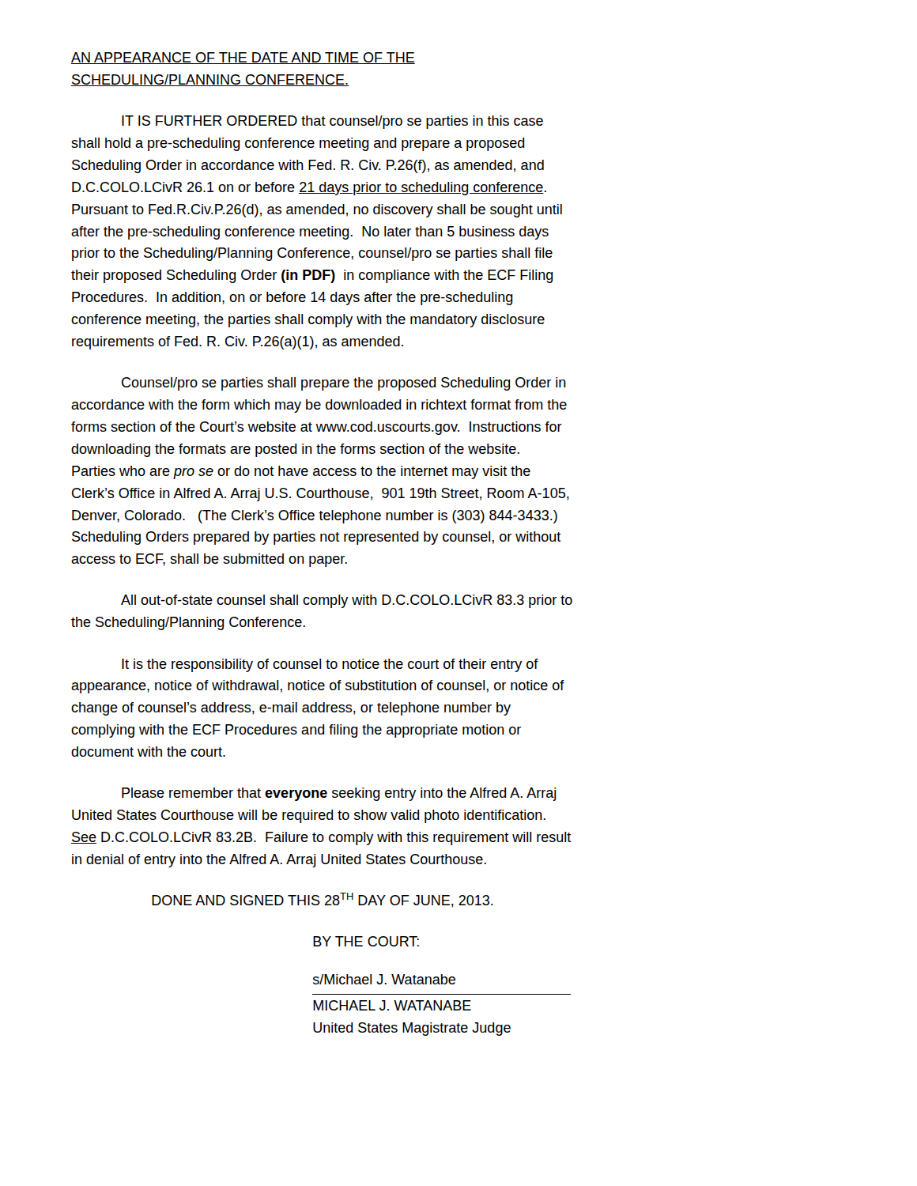AN APPEARANCE OF THE DATE AND TIME OF THE SCHEDULING/PLANNING CONFERENCE.
IT IS FURTHER ORDERED that counsel/pro se parties in this case shall hold a pre-scheduling conference meeting and prepare a proposed Scheduling Order in accordance with Fed. R. Civ. P.26(f), as amended, and D.C.COLO.LCivR 26.1 on or before 21 days prior to scheduling conference. Pursuant to Fed.R.Civ.P.26(d), as amended, no discovery shall be sought until after the pre-scheduling conference meeting. No later than 5 business days prior to the Scheduling/Planning Conference, counsel/pro se parties shall file their proposed Scheduling Order (in PDF) in compliance with the ECF Filing Procedures. In addition, on or before 14 days after the pre-scheduling conference meeting, the parties shall comply with the mandatory disclosure requirements of Fed. R. Civ. P.26(a)(1), as amended.
Counsel/pro se parties shall prepare the proposed Scheduling Order in accordance with the form which may be downloaded in richtext format from the forms section of the Court’s website at www.cod.uscourts.gov. Instructions for downloading the formats are posted in the forms section of the website. Parties who are pro se or do not have access to the internet may visit the Clerk’s Office in Alfred A. Arraj U.S. Courthouse, 901 19th Street, Room A-105, Denver, Colorado. (The Clerk’s Office telephone number is (303) 844-3433.) Scheduling Orders prepared by parties not represented by counsel, or without access to ECF, shall be submitted on paper.
All out-of-state counsel shall comply with D.C.COLO.LCivR 83.3 prior to the Scheduling/Planning Conference.
It is the responsibility of counsel to notice the court of their entry of appearance, notice of withdrawal, notice of substitution of counsel, or notice of change of counsel’s address, e-mail address, or telephone number by complying with the ECF Procedures and filing the appropriate motion or document with the court.
Please remember that everyone seeking entry into the Alfred A. Arraj United States Courthouse will be required to show valid photo identification. See D.C.COLO.LCivR 83.2B. Failure to comply with this requirement will result in denial of entry into the Alfred A. Arraj United States Courthouse.
DONE AND SIGNED THIS 28TH DAY OF JUNE, 2013.
BY THE COURT:
s/Michael J. Watanabe
MICHAEL J. WATANABE
United States Magistrate Judge